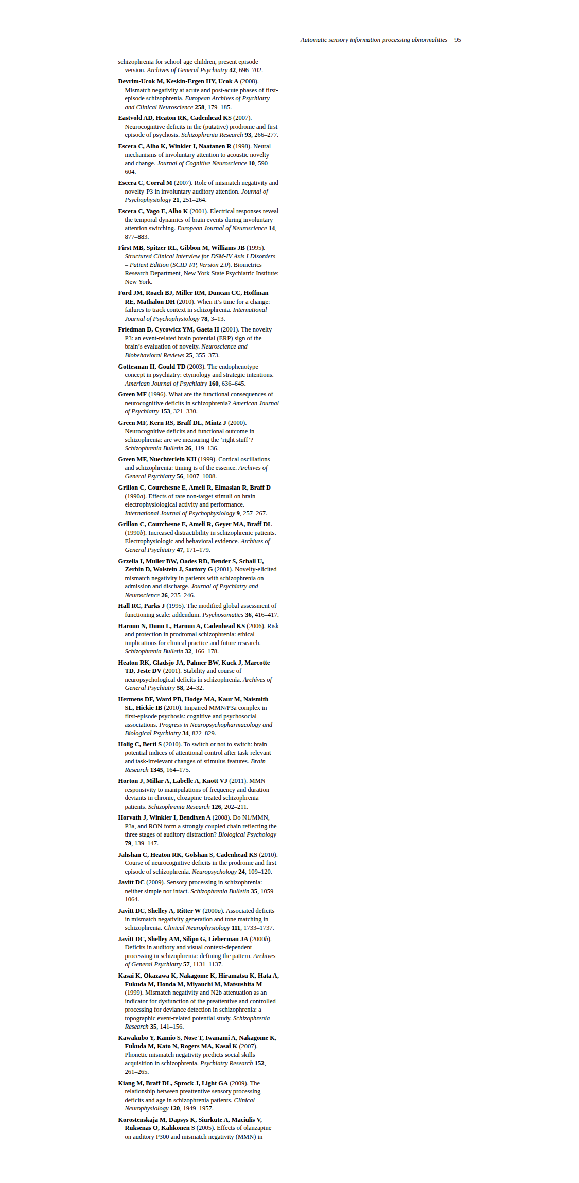Automatic sensory information-processing abnormalities 95
schizophrenia for school-age children, present episode version. Archives of General Psychiatry 42, 696–702.
Devrim-Ucok M, Keskin-Ergen HY, Ucok A (2008). Mismatch negativity at acute and post-acute phases of first-episode schizophrenia. European Archives of Psychiatry and Clinical Neuroscience 258, 179–185.
Eastvold AD, Heaton RK, Cadenhead KS (2007). Neurocognitive deficits in the (putative) prodrome and first episode of psychosis. Schizophrenia Research 93, 266–277.
Escera C, Alho K, Winkler I, Naatanen R (1998). Neural mechanisms of involuntary attention to acoustic novelty and change. Journal of Cognitive Neuroscience 10, 590–604.
Escera C, Corral M (2007). Role of mismatch negativity and novelty-P3 in involuntary auditory attention. Journal of Psychophysiology 21, 251–264.
Escera C, Yago E, Alho K (2001). Electrical responses reveal the temporal dynamics of brain events during involuntary attention switching. European Journal of Neuroscience 14, 877–883.
First MB, Spitzer RL, Gibbon M, Williams JB (1995). Structured Clinical Interview for DSM-IV Axis I Disorders – Patient Edition (SCID-I/P, Version 2.0). Biometrics Research Department, New York State Psychiatric Institute: New York.
Ford JM, Roach BJ, Miller RM, Duncan CC, Hoffman RE, Mathalon DH (2010). When it’s time for a change: failures to track context in schizophrenia. International Journal of Psychophysiology 78, 3–13.
Friedman D, Cycowicz YM, Gaeta H (2001). The novelty P3: an event-related brain potential (ERP) sign of the brain’s evaluation of novelty. Neuroscience and Biobehavioral Reviews 25, 355–373.
Gottesman II, Gould TD (2003). The endophenotype concept in psychiatry: etymology and strategic intentions. American Journal of Psychiatry 160, 636–645.
Green MF (1996). What are the functional consequences of neurocognitive deficits in schizophrenia? American Journal of Psychiatry 153, 321–330.
Green MF, Kern RS, Braff DL, Mintz J (2000). Neurocognitive deficits and functional outcome in schizophrenia: are we measuring the ‘right stuff’? Schizophrenia Bulletin 26, 119–136.
Green MF, Nuechterlein KH (1999). Cortical oscillations and schizophrenia: timing is of the essence. Archives of General Psychiatry 56, 1007–1008.
Grillon C, Courchesne E, Ameli R, Elmasian R, Braff D (1990a). Effects of rare non-target stimuli on brain electrophysiological activity and performance. International Journal of Psychophysiology 9, 257–267.
Grillon C, Courchesne E, Ameli R, Geyer MA, Braff DL (1990b). Increased distractibility in schizophrenic patients. Electrophysiologic and behavioral evidence. Archives of General Psychiatry 47, 171–179.
Grzella I, Muller BW, Oades RD, Bender S, Schall U, Zerbin D, Wolstein J, Sartory G (2001). Novelty-elicited mismatch negativity in patients with schizophrenia on admission and discharge. Journal of Psychiatry and Neuroscience 26, 235–246.
Hall RC, Parks J (1995). The modified global assessment of functioning scale: addendum. Psychosomatics 36, 416–417.
Haroun N, Dunn L, Haroun A, Cadenhead KS (2006). Risk and protection in prodromal schizophrenia: ethical implications for clinical practice and future research. Schizophrenia Bulletin 32, 166–178.
Heaton RK, Gladsjo JA, Palmer BW, Kuck J, Marcotte TD, Jeste DV (2001). Stability and course of neuropsychological deficits in schizophrenia. Archives of General Psychiatry 58, 24–32.
Hermens DF, Ward PB, Hodge MA, Kaur M, Naismith SL, Hickie IB (2010). Impaired MMN/P3a complex in first-episode psychosis: cognitive and psychosocial associations. Progress in Neuropsychopharmacology and Biological Psychiatry 34, 822–829.
Holig C, Berti S (2010). To switch or not to switch: brain potential indices of attentional control after task-relevant and task-irrelevant changes of stimulus features. Brain Research 1345, 164–175.
Horton J, Millar A, Labelle A, Knott VJ (2011). MMN responsivity to manipulations of frequency and duration deviants in chronic, clozapine-treated schizophrenia patients. Schizophrenia Research 126, 202–211.
Horvath J, Winkler I, Bendixen A (2008). Do N1/MMN, P3a, and RON form a strongly coupled chain reflecting the three stages of auditory distraction? Biological Psychology 79, 139–147.
Jahshan C, Heaton RK, Golshan S, Cadenhead KS (2010). Course of neurocognitive deficits in the prodrome and first episode of schizophrenia. Neuropsychology 24, 109–120.
Javitt DC (2009). Sensory processing in schizophrenia: neither simple nor intact. Schizophrenia Bulletin 35, 1059–1064.
Javitt DC, Shelley A, Ritter W (2000a). Associated deficits in mismatch negativity generation and tone matching in schizophrenia. Clinical Neurophysiology 111, 1733–1737.
Javitt DC, Shelley AM, Silipo G, Lieberman JA (2000b). Deficits in auditory and visual context-dependent processing in schizophrenia: defining the pattern. Archives of General Psychiatry 57, 1131–1137.
Kasai K, Okazawa K, Nakagome K, Hiramatsu K, Hata A, Fukuda M, Honda M, Miyauchi M, Matsushita M (1999). Mismatch negativity and N2b attenuation as an indicator for dysfunction of the preattentive and controlled processing for deviance detection in schizophrenia: a topographic event-related potential study. Schizophrenia Research 35, 141–156.
Kawakubo Y, Kamio S, Nose T, Iwanami A, Nakagome K, Fukuda M, Kato N, Rogers MA, Kasai K (2007). Phonetic mismatch negativity predicts social skills acquisition in schizophrenia. Psychiatry Research 152, 261–265.
Kiang M, Braff DL, Sprock J, Light GA (2009). The relationship between preattentive sensory processing deficits and age in schizophrenia patients. Clinical Neurophysiology 120, 1949–1957.
Korostenskaja M, Dapsys K, Siurkute A, Maciulis V, Ruksenas O, Kahkonen S (2005). Effects of olanzapine on auditory P300 and mismatch negativity (MMN) in